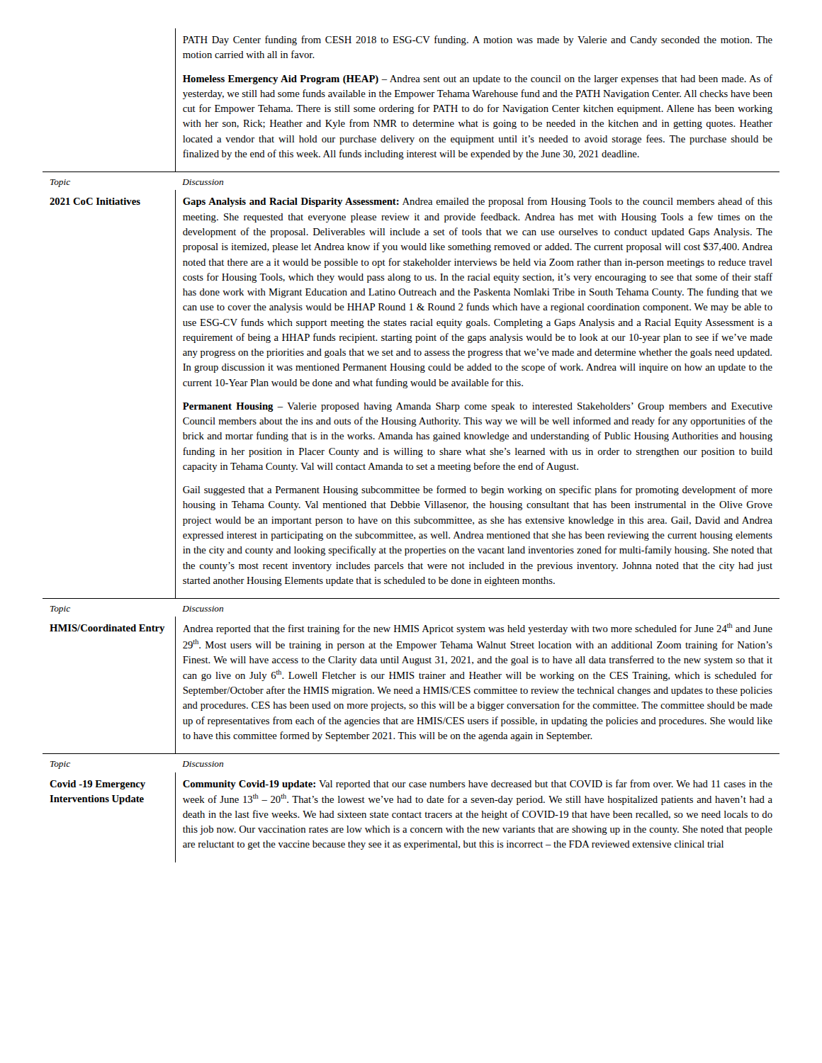| | PATH Day Center funding from CESH 2018 to ESG-CV funding. A motion was made by Valerie and Candy seconded the motion. The motion carried with all in favor. Homeless Emergency Aid Program (HEAP) – Andrea sent out an update to the council on the larger expenses that had been made. As of yesterday, we still had some funds available in the Empower Tehama Warehouse fund and the PATH Navigation Center. All checks have been cut for Empower Tehama. There is still some ordering for PATH to do for Navigation Center kitchen equipment. Allene has been working with her son, Rick; Heather and Kyle from NMR to determine what is going to be needed in the kitchen and in getting quotes. Heather located a vendor that will hold our purchase delivery on the equipment until it’s needed to avoid storage fees. The purchase should be finalized by the end of this week. All funds including interest will be expended by the June 30, 2021 deadline. |
| Topic | Discussion |
| 2021 CoC Initiatives | Gaps Analysis and Racial Disparity Assessment: Andrea emailed the proposal from Housing Tools to the council members ahead of this meeting. She requested that everyone please review it and provide feedback. Andrea has met with Housing Tools a few times on the development of the proposal. Deliverables will include a set of tools that we can use ourselves to conduct updated Gaps Analysis. The proposal is itemized, please let Andrea know if you would like something removed or added. The current proposal will cost $37,400. Andrea noted that there are a it would be possible to opt for stakeholder interviews be held via Zoom rather than in-person meetings to reduce travel costs for Housing Tools, which they would pass along to us. In the racial equity section, it’s very encouraging to see that some of their staff has done work with Migrant Education and Latino Outreach and the Paskenta Nomlaki Tribe in South Tehama County. The funding that we can use to cover the analysis would be HHAP Round 1 & Round 2 funds which have a regional coordination component. We may be able to use ESG-CV funds which support meeting the states racial equity goals. Completing a Gaps Analysis and a Racial Equity Assessment is a requirement of being a HHAP funds recipient. starting point of the gaps analysis would be to look at our 10-year plan to see if we’ve made any progress on the priorities and goals that we set and to assess the progress that we’ve made and determine whether the goals need updated. In group discussion it was mentioned Permanent Housing could be added to the scope of work. Andrea will inquire on how an update to the current 10-Year Plan would be done and what funding would be available for this. Permanent Housing – Valerie proposed having Amanda Sharp come speak to interested Stakeholders’ Group members and Executive Council members about the ins and outs of the Housing Authority. This way we will be well informed and ready for any opportunities of the brick and mortar funding that is in the works. Amanda has gained knowledge and understanding of Public Housing Authorities and housing funding in her position in Placer County and is willing to share what she’s learned with us in order to strengthen our position to build capacity in Tehama County. Val will contact Amanda to set a meeting before the end of August. Gail suggested that a Permanent Housing subcommittee be formed to begin working on specific plans for promoting development of more housing in Tehama County. Val mentioned that Debbie Villasenor, the housing consultant that has been instrumental in the Olive Grove project would be an important person to have on this subcommittee, as she has extensive knowledge in this area. Gail, David and Andrea expressed interest in participating on the subcommittee, as well. Andrea mentioned that she has been reviewing the current housing elements in the city and county and looking specifically at the properties on the vacant land inventories zoned for multi-family housing. She noted that the county’s most recent inventory includes parcels that were not included in the previous inventory. Johnna noted that the city had just started another Housing Elements update that is scheduled to be done in eighteen months. |
| Topic | Discussion |
| HMIS/Coordinated Entry | Andrea reported that the first training for the new HMIS Apricot system was held yesterday with two more scheduled for June 24 th and June 29 th . Most users will be training in person at the Empower Tehama Walnut Street location with an additional Zoom training for Nation’s Finest. We will have access to the Clarity data until August 31, 2021, and the goal is to have all data transferred to the new system so that it can go live on July 6 th . Lowell Fletcher is our HMIS trainer and Heather will be working on the CES Training, which is scheduled for September/October after the HMIS migration. We need a HMIS/CES committee to review the technical changes and updates to these policies and procedures. CES has been used on more projects, so this will be a bigger conversation for the committee. The committee should be made up of representatives from each of the agencies that are HMIS/CES users if possible, in updating the policies and procedures. She would like to have this committee formed by September 2021. This will be on the agenda again in September. |
| Topic | Discussion |
| Covid -19 Emergency Interventions Update | Community Covid-19 update: Val reported that our case numbers have decreased but that COVID is far from over. We had 11 cases in the week of June 13 th – 20 th . That’s the lowest we’ve had to date for a seven-day period. We still have hospitalized patients and haven’t had a death in the last five weeks. We had sixteen state contact tracers at the height of COVID-19 that have been recalled, so we need locals to do this job now. Our vaccination rates are low which is a concern with the new variants that are showing up in the county. She noted that people are reluctant to get the vaccine because they see it as experimental, but this is incorrect – the FDA reviewed extensive clinical trial |